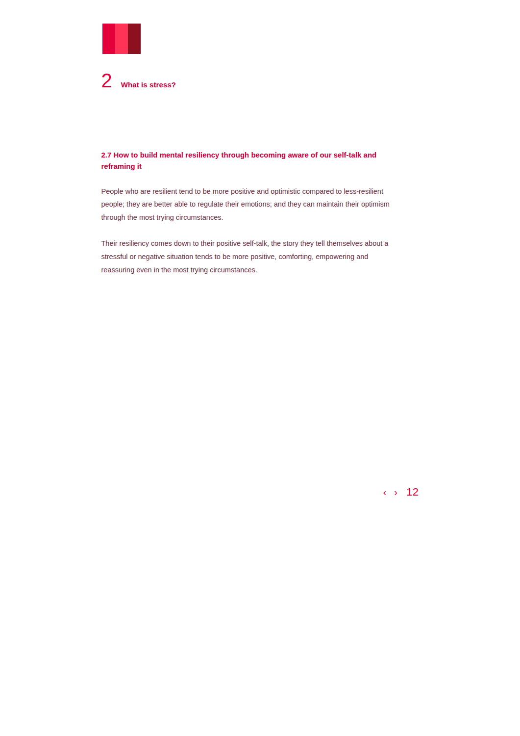2 What is stress?
2.7 How to build mental resiliency through becoming aware of our self-talk and reframing it
People who are resilient tend to be more positive and optimistic compared to less-resilient people; they are better able to regulate their emotions; and they can maintain their optimism through the most trying circumstances.
Their resiliency comes down to their positive self-talk, the story they tell themselves about a stressful or negative situation tends to be more positive, comforting, empowering and reassuring even in the most trying circumstances.
‹ › 12